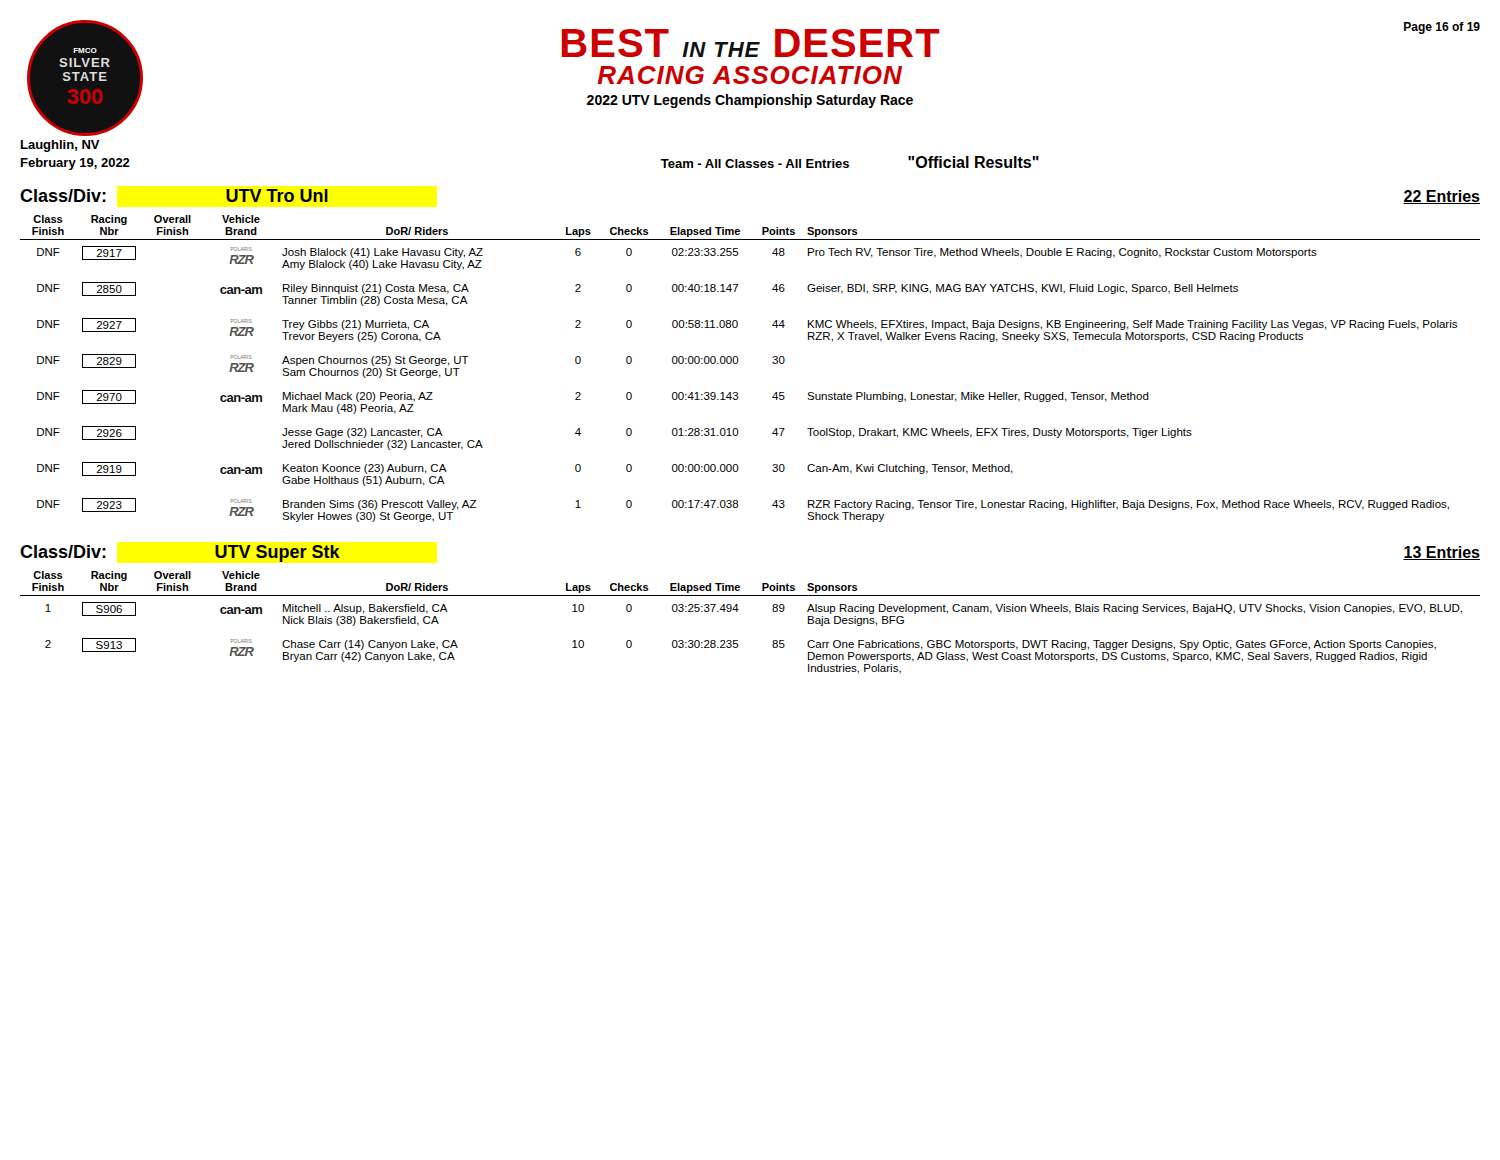FMCO
SILVER
STATE
300
Page 16 of 19
BEST IN THE DESERT
RACING ASSOCIATION
2022 UTV Legends Championship Saturday Race
Laughlin, NV
February 19, 2022
Team - All Classes - All Entries "Official Results"
Class/Div:
UTV Tro Unl
22 Entries
| Class Finish | Racing Nbr | Overall Finish | Vehicle Brand | DoR/ Riders | Laps | Checks | Elapsed Time | Points | Sponsors |
| --- | --- | --- | --- | --- | --- | --- | --- | --- | --- |
| DNF | 2917 | | POLARIS RZR | Josh Blalock (41) Lake Havasu City, AZ Amy Blalock (40) Lake Havasu City, AZ | 6 | 0 | 02:23:33.255 | 48 | Pro Tech RV, Tensor Tire, Method Wheels, Double E Racing, Cognito, Rockstar Custom Motorsports |
| DNF | 2850 | | can-am | Riley Binnquist (21) Costa Mesa, CA Tanner Timblin (28) Costa Mesa, CA | 2 | 0 | 00:40:18.147 | 46 | Geiser, BDI, SRP, KING, MAG BAY YATCHS, KWI, Fluid Logic, Sparco, Bell Helmets |
| DNF | 2927 | | POLARIS RZR | Trey Gibbs (21) Murrieta, CA Trevor Beyers (25) Corona, CA | 2 | 0 | 00:58:11.080 | 44 | KMC Wheels, EFXtires, Impact, Baja Designs, KB Engineering, Self Made Training Facility Las Vegas, VP Racing Fuels, Polaris RZR, X Travel, Walker Evens Racing, Sneeky SXS, Temecula Motorsports, CSD Racing Products |
| DNF | 2829 | | POLARIS RZR | Aspen Chournos (25) St George, UT Sam Chournos (20) St George, UT | 0 | 0 | 00:00:00.000 | 30 | |
| DNF | 2970 | | can-am | Michael Mack (20) Peoria, AZ Mark Mau (48) Peoria, AZ | 2 | 0 | 00:41:39.143 | 45 | Sunstate Plumbing, Lonestar, Mike Heller, Rugged, Tensor, Method |
| DNF | 2926 | | | Jesse Gage (32) Lancaster, CA Jered Dollschnieder (32) Lancaster, CA | 4 | 0 | 01:28:31.010 | 47 | ToolStop, Drakart, KMC Wheels, EFX Tires, Dusty Motorsports, Tiger Lights |
| DNF | 2919 | | can-am | Keaton Koonce (23) Auburn, CA Gabe Holthaus (51) Auburn, CA | 0 | 0 | 00:00:00.000 | 30 | Can-Am, Kwi Clutching, Tensor, Method, |
| DNF | 2923 | | POLARIS RZR | Branden Sims (36) Prescott Valley, AZ Skyler Howes (30) St George, UT | 1 | 0 | 00:17:47.038 | 43 | RZR Factory Racing, Tensor Tire, Lonestar Racing, Highlifter, Baja Designs, Fox, Method Race Wheels, RCV, Rugged Radios, Shock Therapy |
Class/Div:
UTV Super Stk
13 Entries
| Class Finish | Racing Nbr | Overall Finish | Vehicle Brand | DoR/ Riders | Laps | Checks | Elapsed Time | Points | Sponsors |
| --- | --- | --- | --- | --- | --- | --- | --- | --- | --- |
| 1 | S906 | | can-am | Mitchell .. Alsup, Bakersfield, CA Nick Blais (38) Bakersfield, CA | 10 | 0 | 03:25:37.494 | 89 | Alsup Racing Development, Canam, Vision Wheels, Blais Racing Services, BajaHQ, UTV Shocks, Vision Canopies, EVO, BLUD, Baja Designs, BFG |
| 2 | S913 | | POLARIS RZR | Chase Carr (14) Canyon Lake, CA Bryan Carr (42) Canyon Lake, CA | 10 | 0 | 03:30:28.235 | 85 | Carr One Fabrications, GBC Motorsports, DWT Racing, Tagger Designs, Spy Optic, Gates GForce, Action Sports Canopies, Demon Powersports, AD Glass, West Coast Motorsports, DS Customs, Sparco, KMC, Seal Savers, Rugged Radios, Rigid Industries, Polaris, |